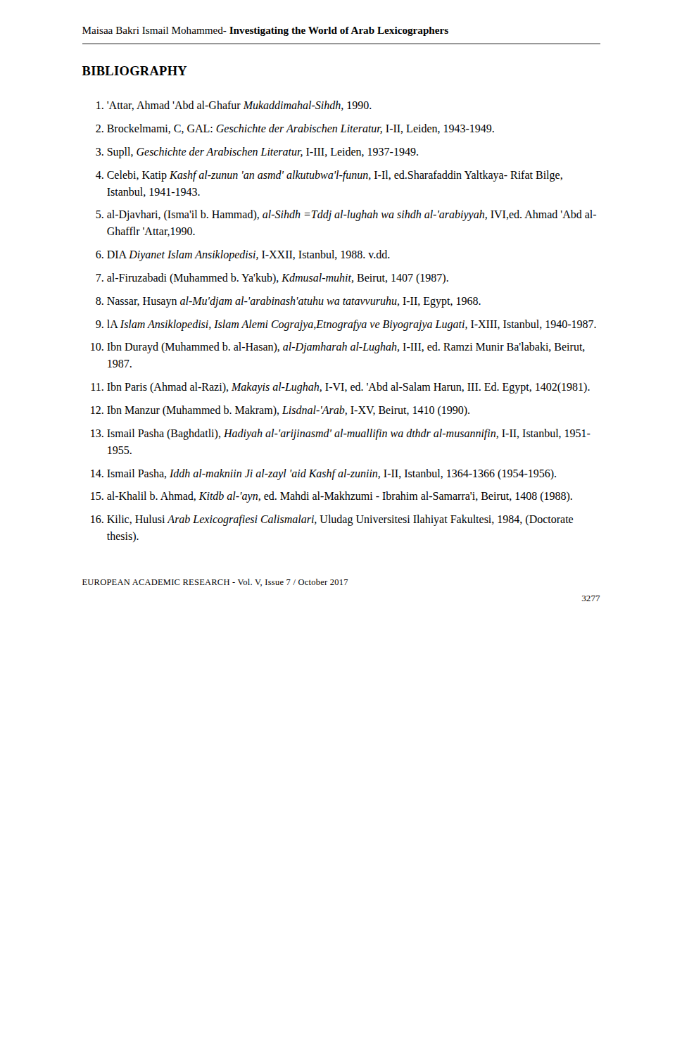Maisaa Bakri Ismail Mohammed- Investigating the World of Arab Lexicographers
BIBLIOGRAPHY
'Attar, Ahmad 'Abd al-Ghafur Mukaddimahal-Sihdh, 1990.
Brockelmami, C, GAL: Geschichte der Arabischen Literatur, I-II, Leiden, 1943-1949.
Supll, Geschichte der Arabischen Literatur, I-III, Leiden, 1937-1949.
Celebi, Katip Kashf al-zunun 'an asmd' alkutubwa'l-funun, I-Il, ed.Sharafaddin Yaltkaya- Rifat Bilge, Istanbul, 1941-1943.
al-Djavhari, (Isma'il b. Hammad), al-Sihdh =Tddj al-lughah wa sihdh al-'arabiyyah, IVI,ed. Ahmad 'Abd al-Ghafflr 'Attar,1990.
DIA Diyanet Islam Ansiklopedisi, I-XXII, Istanbul, 1988. v.dd.
al-Firuzabadi (Muhammed b. Ya'kub), Kdmusal-muhit, Beirut, 1407 (1987).
Nassar, Husayn al-Mu'djam al-'arabinash'atuhu wa tatavvuruhu, I-II, Egypt, 1968.
lA Islam Ansiklopedisi, Islam Alemi Cograjya,Etnografya ve Biyograjya Lugati, I-XIII, Istanbul, 1940-1987.
Ibn Durayd (Muhammed b. al-Hasan), al-Djamharah al-Lughah, I-III, ed. Ramzi Munir Ba'labaki, Beirut, 1987.
Ibn Paris (Ahmad al-Razi), Makayis al-Lughah, I-VI, ed. 'Abd al-Salam Harun, III. Ed. Egypt, 1402(1981).
Ibn Manzur (Muhammed b. Makram), Lisdnal-'Arab, I-XV, Beirut, 1410 (1990).
Ismail Pasha (Baghdatli), Hadiyah al-'arijinasmd' al-muallifin wa dthdr al-musannifin, I-II, Istanbul, 1951-1955.
Ismail Pasha, Iddh al-makniin Ji al-zayl 'aid Kashf al-zuniin, I-II, Istanbul, 1364-1366 (1954-1956).
al-Khalil b. Ahmad, Kitdb al-'ayn, ed. Mahdi al-Makhzumi - Ibrahim al-Samarra'i, Beirut, 1408 (1988).
Kilic, Hulusi Arab Lexicografiesi Calismalari, Uludag Universitesi Ilahiyat Fakultesi, 1984, (Doctorate thesis).
EUROPEAN ACADEMIC RESEARCH - Vol. V, Issue 7 / October 2017
3277